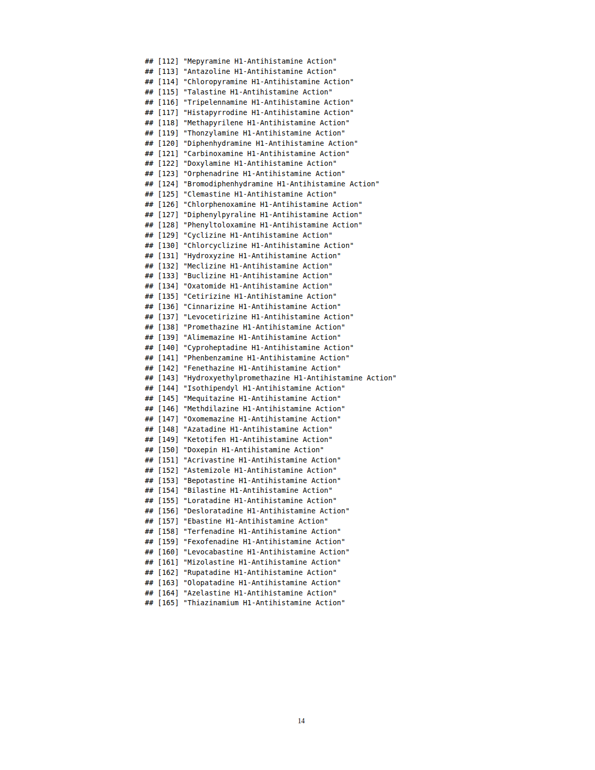## [112] "Mepyramine H1-Antihistamine Action"
## [113] "Antazoline H1-Antihistamine Action"
## [114] "Chloropyramine H1-Antihistamine Action"
## [115] "Talastine H1-Antihistamine Action"
## [116] "Tripelennamine H1-Antihistamine Action"
## [117] "Histapyrrodine H1-Antihistamine Action"
## [118] "Methapyrilene H1-Antihistamine Action"
## [119] "Thonzylamine H1-Antihistamine Action"
## [120] "Diphenhydramine H1-Antihistamine Action"
## [121] "Carbinoxamine H1-Antihistamine Action"
## [122] "Doxylamine H1-Antihistamine Action"
## [123] "Orphenadrine H1-Antihistamine Action"
## [124] "Bromodiphenhydramine H1-Antihistamine Action"
## [125] "Clemastine H1-Antihistamine Action"
## [126] "Chlorphenoxamine H1-Antihistamine Action"
## [127] "Diphenylpyraline H1-Antihistamine Action"
## [128] "Phenyltoloxamine H1-Antihistamine Action"
## [129] "Cyclizine H1-Antihistamine Action"
## [130] "Chlorcyclizine H1-Antihistamine Action"
## [131] "Hydroxyzine H1-Antihistamine Action"
## [132] "Meclizine H1-Antihistamine Action"
## [133] "Buclizine H1-Antihistamine Action"
## [134] "Oxatomide H1-Antihistamine Action"
## [135] "Cetirizine H1-Antihistamine Action"
## [136] "Cinnarizine H1-Antihistamine Action"
## [137] "Levocetirizine H1-Antihistamine Action"
## [138] "Promethazine H1-Antihistamine Action"
## [139] "Alimemazine H1-Antihistamine Action"
## [140] "Cyproheptadine H1-Antihistamine Action"
## [141] "Phenbenzamine H1-Antihistamine Action"
## [142] "Fenethazine H1-Antihistamine Action"
## [143] "Hydroxyethylpromethazine H1-Antihistamine Action"
## [144] "Isothipendyl H1-Antihistamine Action"
## [145] "Mequitazine H1-Antihistamine Action"
## [146] "Methdilazine H1-Antihistamine Action"
## [147] "Oxomemazine H1-Antihistamine Action"
## [148] "Azatadine H1-Antihistamine Action"
## [149] "Ketotifen H1-Antihistamine Action"
## [150] "Doxepin H1-Antihistamine Action"
## [151] "Acrivastine H1-Antihistamine Action"
## [152] "Astemizole H1-Antihistamine Action"
## [153] "Bepotastine H1-Antihistamine Action"
## [154] "Bilastine H1-Antihistamine Action"
## [155] "Loratadine H1-Antihistamine Action"
## [156] "Desloratadine H1-Antihistamine Action"
## [157] "Ebastine H1-Antihistamine Action"
## [158] "Terfenadine H1-Antihistamine Action"
## [159] "Fexofenadine H1-Antihistamine Action"
## [160] "Levocabastine H1-Antihistamine Action"
## [161] "Mizolastine H1-Antihistamine Action"
## [162] "Rupatadine H1-Antihistamine Action"
## [163] "Olopatadine H1-Antihistamine Action"
## [164] "Azelastine H1-Antihistamine Action"
## [165] "Thiazinamium H1-Antihistamine Action"
14